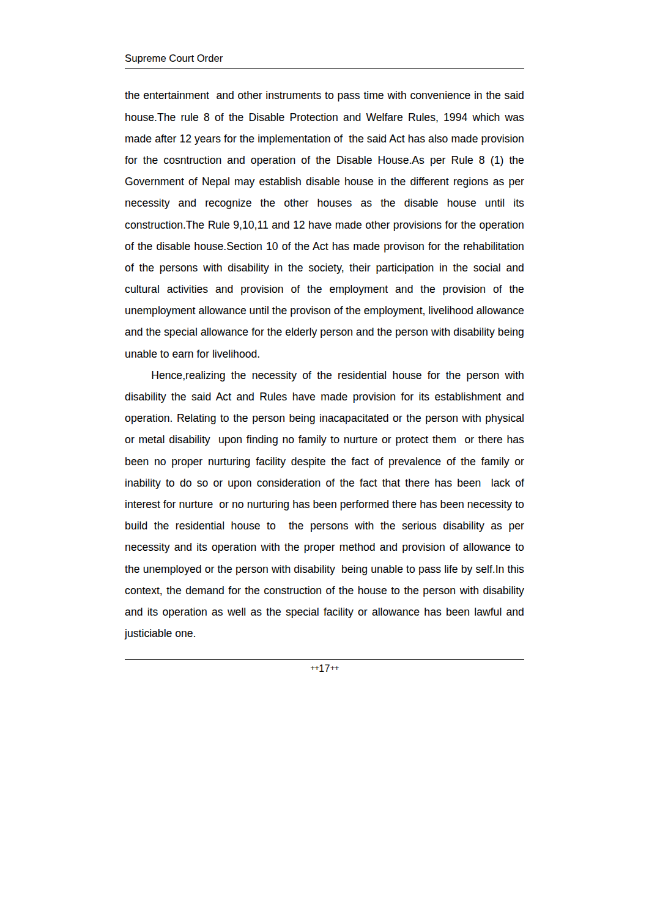Supreme Court Order
the entertainment and other instruments to pass time with convenience in the said house.The rule 8 of the Disable Protection and Welfare Rules, 1994 which was made after 12 years for the implementation of the said Act has also made provision for the cosntruction and operation of the Disable House.As per Rule 8 (1) the Government of Nepal may establish disable house in the different regions as per necessity and recognize the other houses as the disable house until its construction.The Rule 9,10,11 and 12 have made other provisions for the operation of the disable house.Section 10 of the Act has made provison for the rehabilitation of the persons with disability in the society, their participation in the social and cultural activities and provision of the employment and the provision of the unemployment allowance until the provison of the employment, livelihood allowance and the special allowance for the elderly person and the person with disability being unable to earn for livelihood.
Hence,realizing the necessity of the residential house for the person with disability the said Act and Rules have made provision for its establishment and operation. Relating to the person being inacapacitated or the person with physical or metal disability upon finding no family to nurture or protect them or there has been no proper nurturing facility despite the fact of prevalence of the family or inability to do so or upon consideration of the fact that there has been lack of interest for nurture or no nurturing has been performed there has been necessity to build the residential house to the persons with the serious disability as per necessity and its operation with the proper method and provision of allowance to the unemployed or the person with disability being unable to pass life by self.In this context, the demand for the construction of the house to the person with disability and its operation as well as the special facility or allowance has been lawful and justiciable one.
++17++